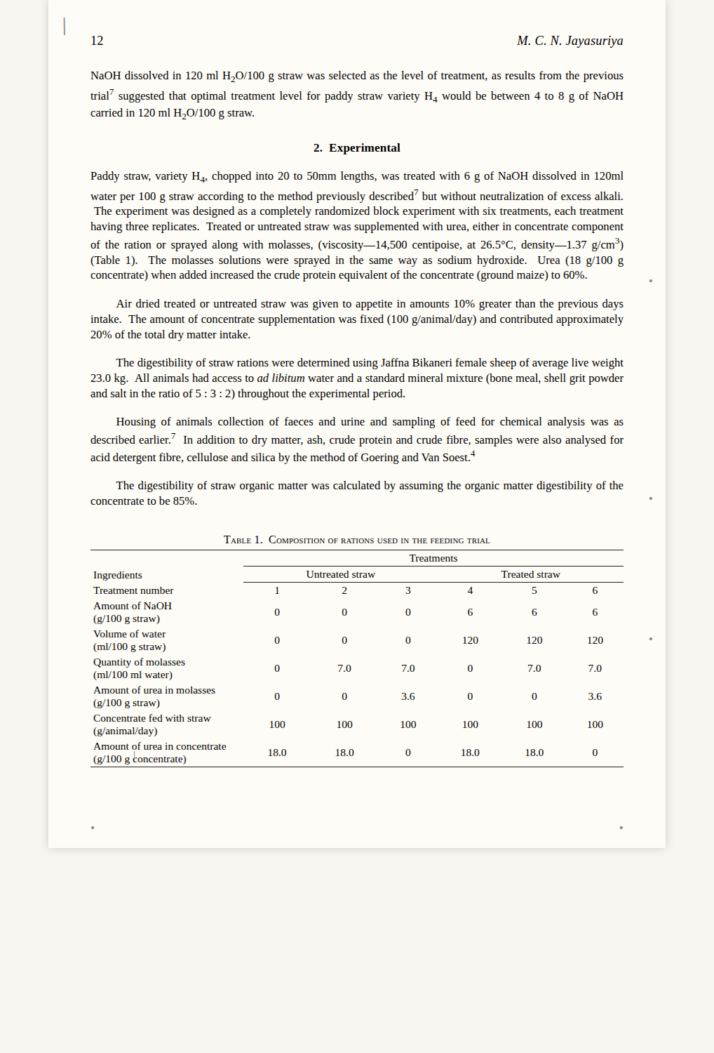/
12
M. C. N. Jayasuriya
NaOH dissolved in 120 ml H2 O/100 g straw was selected as the level of treatment, as results from the previous trial7 suggested that optimal treatment level for paddy straw variety H4 would be between 4 to 8 g of NaOH carried in 120 ml H2 O/100 g straw.
2. Experimental
Paddy straw, variety H4, chopped into 20 to 50mm lengths, was treated with 6 g of NaOH dissolved in 120ml water per 100 g straw according to the method previously described7 but without neutralization of excess alkali. The experiment was designed as a completely randomized block experiment with six treatments, each treatment having three replicates. Treated or untreated straw was supplemented with urea, either in concentrate component of the ration or sprayed along with molasses, (viscosity—14,500 centipoise, at 26.5°C, density—1.37 g/cm3) (Table 1). The molasses solutions were sprayed in the same way as sodium hydroxide. Urea (18 g/100 g concentrate) when added increased the crude protein equivalent of the concentrate (ground maize) to 60%.
Air dried treated or untreated straw was given to appetite in amounts 10% greater than the previous days intake. The amount of concentrate supplementation was fixed (100 g/animal/day) and contributed approximately 20% of the total dry matter intake.
The digestibility of straw rations were determined using Jaffna Bikaneri female sheep of average live weight 23.0 kg. All animals had access to ad libitum water and a standard mineral mixture (bone meal, shell grit powder and salt in the ratio of 5 : 3 : 2) throughout the experimental period.
Housing of animals collection of faeces and urine and sampling of feed for chemical analysis was as described earlier.7 In addition to dry matter, ash, crude protein and crude fibre, samples were also analysed for acid detergent fibre, cellulose and silica by the method of Goering and Van Soest.4
The digestibility of straw organic matter was calculated by assuming the organic matter digestibility of the concentrate to be 85%.
Table 1. Composition of rations used in the feeding trial
| Ingredients | Treatments |
| --- | --- |
| Untreated straw | Treated straw |
| Treatment number | 1 | 2 | 3 | 4 | 5 | 6 |
| Amount of NaOH (g/100 g straw) | 0 | 0 | 0 | 6 | 6 | 6 |
| Volume of water (ml/100 g straw) | 0 | 0 | 0 | 120 | 120 | 120 |
| Quantity of molasses (ml/100 ml water) | 0 | 7.0 | 7.0 | 0 | 7.0 | 7.0 |
| Amount of urea in molasses (g/100 g straw) | 0 | 0 | 3.6 | 0 | 0 | 3.6 |
| Concentrate fed with straw (g/animal/day) | 100 | 100 | 100 | 100 | 100 | 100 |
| Amount of urea in concentrate (g/100 g concentrate) | 18.0 | 18.0 | 0 | 18.0 | 18.0 | 0 |
•
•
•
•
•
/